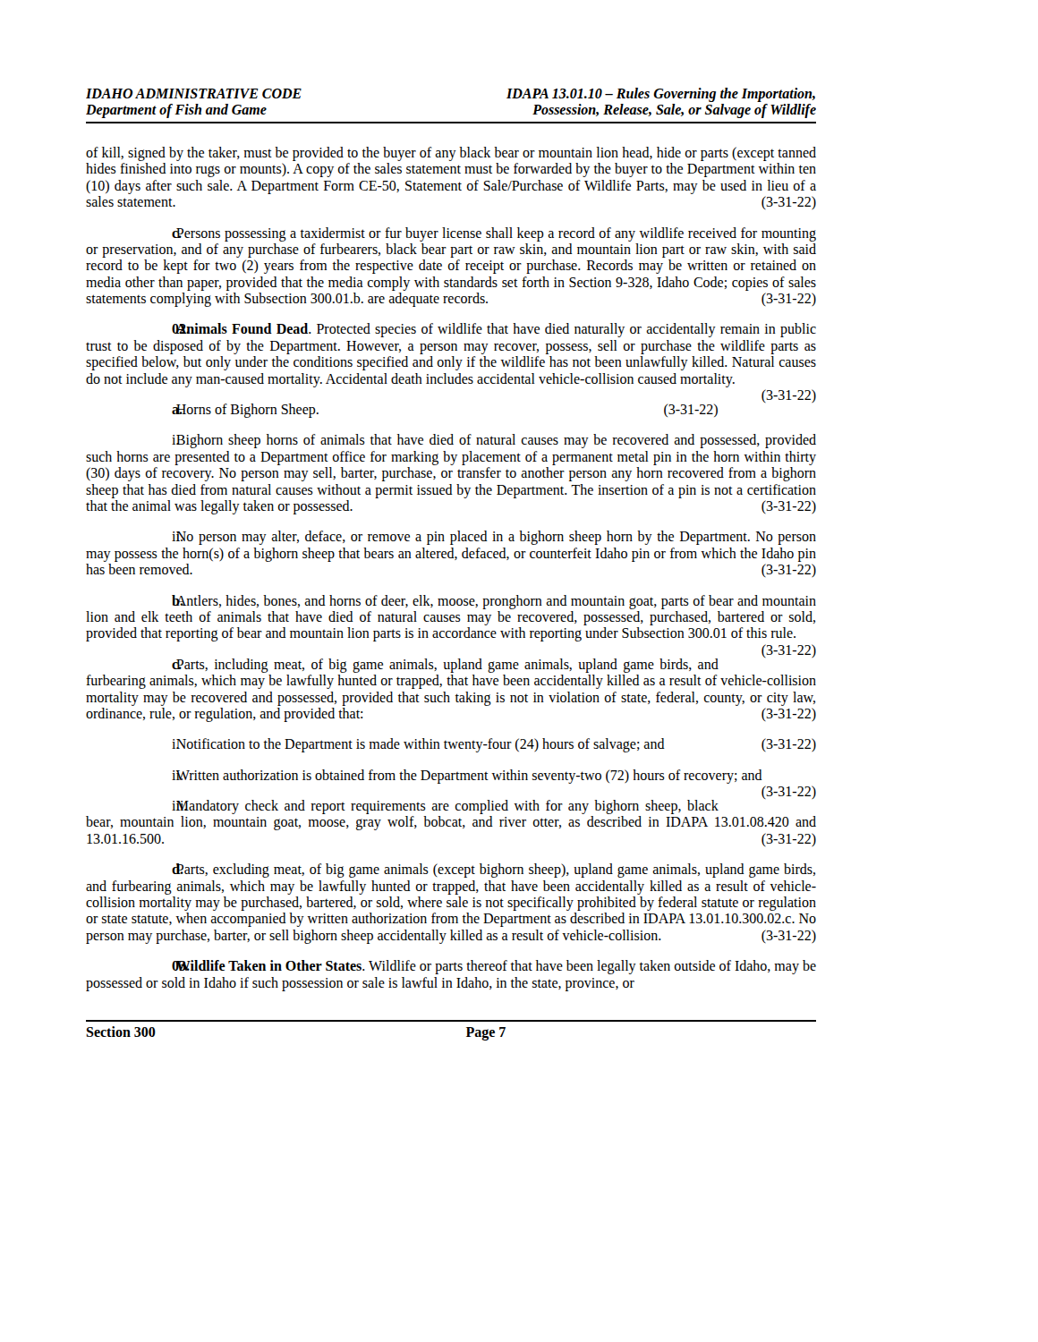IDAHO ADMINISTRATIVE CODE
Department of Fish and Game
IDAPA 13.01.10 – Rules Governing the Importation,
Possession, Release, Sale, or Salvage of Wildlife
of kill, signed by the taker, must be provided to the buyer of any black bear or mountain lion head, hide or parts (except tanned hides finished into rugs or mounts). A copy of the sales statement must be forwarded by the buyer to the Department within ten (10) days after such sale. A Department Form CE-50, Statement of Sale/Purchase of Wildlife Parts, may be used in lieu of a sales statement. (3-31-22)
c. Persons possessing a taxidermist or fur buyer license shall keep a record of any wildlife received for mounting or preservation, and of any purchase of furbearers, black bear part or raw skin, and mountain lion part or raw skin, with said record to be kept for two (2) years from the respective date of receipt or purchase. Records may be written or retained on media other than paper, provided that the media comply with standards set forth in Section 9-328, Idaho Code; copies of sales statements complying with Subsection 300.01.b. are adequate records. (3-31-22)
02. Animals Found Dead. Protected species of wildlife that have died naturally or accidentally remain in public trust to be disposed of by the Department. However, a person may recover, possess, sell or purchase the wildlife parts as specified below, but only under the conditions specified and only if the wildlife has not been unlawfully killed. Natural causes do not include any man-caused mortality. Accidental death includes accidental vehicle-collision caused mortality. (3-31-22)
a. Horns of Bighorn Sheep. (3-31-22)
i. Bighorn sheep horns of animals that have died of natural causes may be recovered and possessed, provided such horns are presented to a Department office for marking by placement of a permanent metal pin in the horn within thirty (30) days of recovery. No person may sell, barter, purchase, or transfer to another person any horn recovered from a bighorn sheep that has died from natural causes without a permit issued by the Department. The insertion of a pin is not a certification that the animal was legally taken or possessed. (3-31-22)
ii. No person may alter, deface, or remove a pin placed in a bighorn sheep horn by the Department. No person may possess the horn(s) of a bighorn sheep that bears an altered, defaced, or counterfeit Idaho pin or from which the Idaho pin has been removed. (3-31-22)
b. Antlers, hides, bones, and horns of deer, elk, moose, pronghorn and mountain goat, parts of bear and mountain lion and elk teeth of animals that have died of natural causes may be recovered, possessed, purchased, bartered or sold, provided that reporting of bear and mountain lion parts is in accordance with reporting under Subsection 300.01 of this rule. (3-31-22)
c. Parts, including meat, of big game animals, upland game animals, upland game birds, and furbearing animals, which may be lawfully hunted or trapped, that have been accidentally killed as a result of vehicle-collision mortality may be recovered and possessed, provided that such taking is not in violation of state, federal, county, or city law, ordinance, rule, or regulation, and provided that: (3-31-22)
i. Notification to the Department is made within twenty-four (24) hours of salvage; and (3-31-22)
ii. Written authorization is obtained from the Department within seventy-two (72) hours of recovery; and (3-31-22)
iii. Mandatory check and report requirements are complied with for any bighorn sheep, black bear, mountain lion, mountain goat, moose, gray wolf, bobcat, and river otter, as described in IDAPA 13.01.08.420 and 13.01.16.500. (3-31-22)
d. Parts, excluding meat, of big game animals (except bighorn sheep), upland game animals, upland game birds, and furbearing animals, which may be lawfully hunted or trapped, that have been accidentally killed as a result of vehicle-collision mortality may be purchased, bartered, or sold, where sale is not specifically prohibited by federal statute or regulation or state statute, when accompanied by written authorization from the Department as described in IDAPA 13.01.10.300.02.c. No person may purchase, barter, or sell bighorn sheep accidentally killed as a result of vehicle-collision. (3-31-22)
03. Wildlife Taken in Other States. Wildlife or parts thereof that have been legally taken outside of Idaho, may be possessed or sold in Idaho if such possession or sale is lawful in Idaho, in the state, province, or
Section 300
Page 7